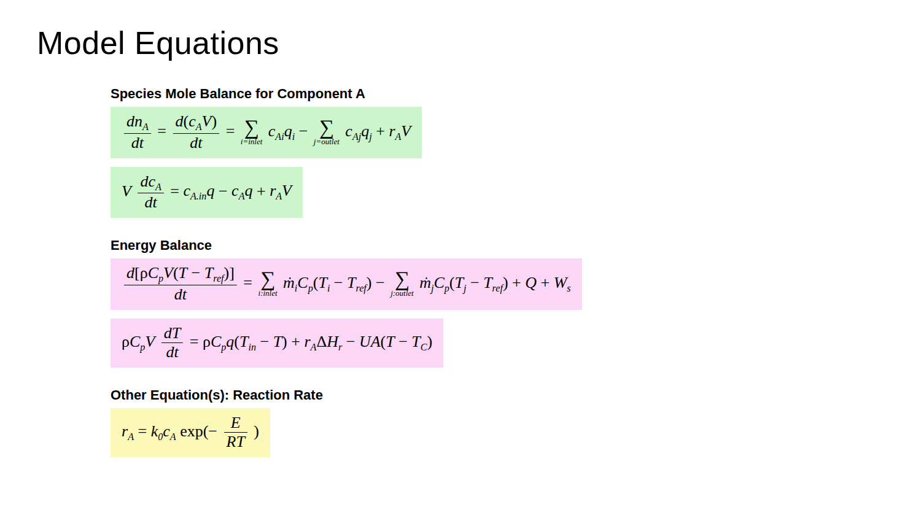Model Equations
Species Mole Balance for Component A
dnA dt = d(cAV) dt = ∑ i=inlet cAiqi − ∑ j=outlet cAjqj + rAV
V dcA dt = cA.inq − cAq + rAV
Energy Balance
d[ρCpV(T − Tref)] dt = ∑ i:inlet ṁiCp(Ti − Tref) − ∑ j:outlet ṁjCp(Tj − Tref) + Q + Ws
ρCpV dT dt = ρCpq(Tin − T) + rAΔHr − UA(T − TC)
Other Equation(s): Reaction Rate
rA = k0cA exp(− E RT )